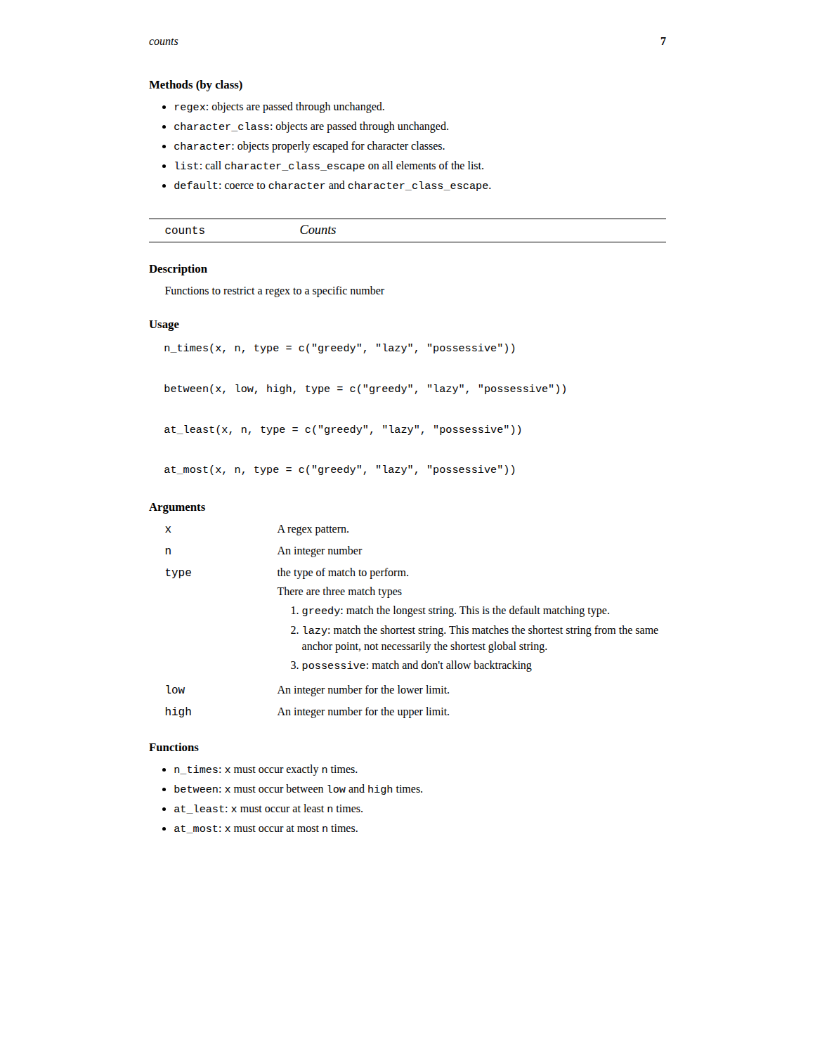counts 7
Methods (by class)
regex: objects are passed through unchanged.
character_class: objects are passed through unchanged.
character: objects properly escaped for character classes.
list: call character_class_escape on all elements of the list.
default: coerce to character and character_class_escape.
counts Counts
Description
Functions to restrict a regex to a specific number
Usage
n_times(x, n, type = c("greedy", "lazy", "possessive"))

between(x, low, high, type = c("greedy", "lazy", "possessive"))

at_least(x, n, type = c("greedy", "lazy", "possessive"))

at_most(x, n, type = c("greedy", "lazy", "possessive"))
Arguments
x
A regex pattern.
n
An integer number
type
the type of match to perform.
There are three match types
greedy: match the longest string. This is the default matching type.
lazy: match the shortest string. This matches the shortest string from the same anchor point, not necessarily the shortest global string.
possessive: match and don't allow backtracking
low
An integer number for the lower limit.
high
An integer number for the upper limit.
Functions
n_times: x must occur exactly n times.
between: x must occur between low and high times.
at_least: x must occur at least n times.
at_most: x must occur at most n times.